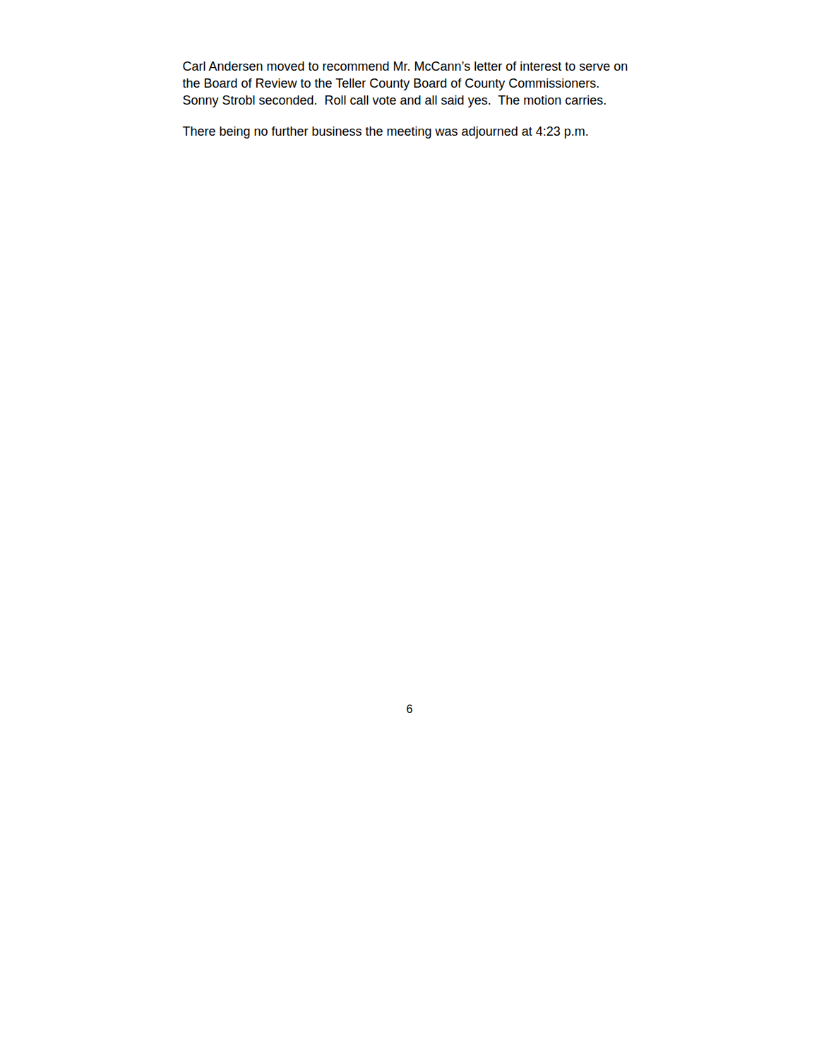Carl Andersen moved to recommend Mr. McCann’s letter of interest to serve on the Board of Review to the Teller County Board of County Commissioners. Sonny Strobl seconded. Roll call vote and all said yes. The motion carries.
There being no further business the meeting was adjourned at 4:23 p.m.
6